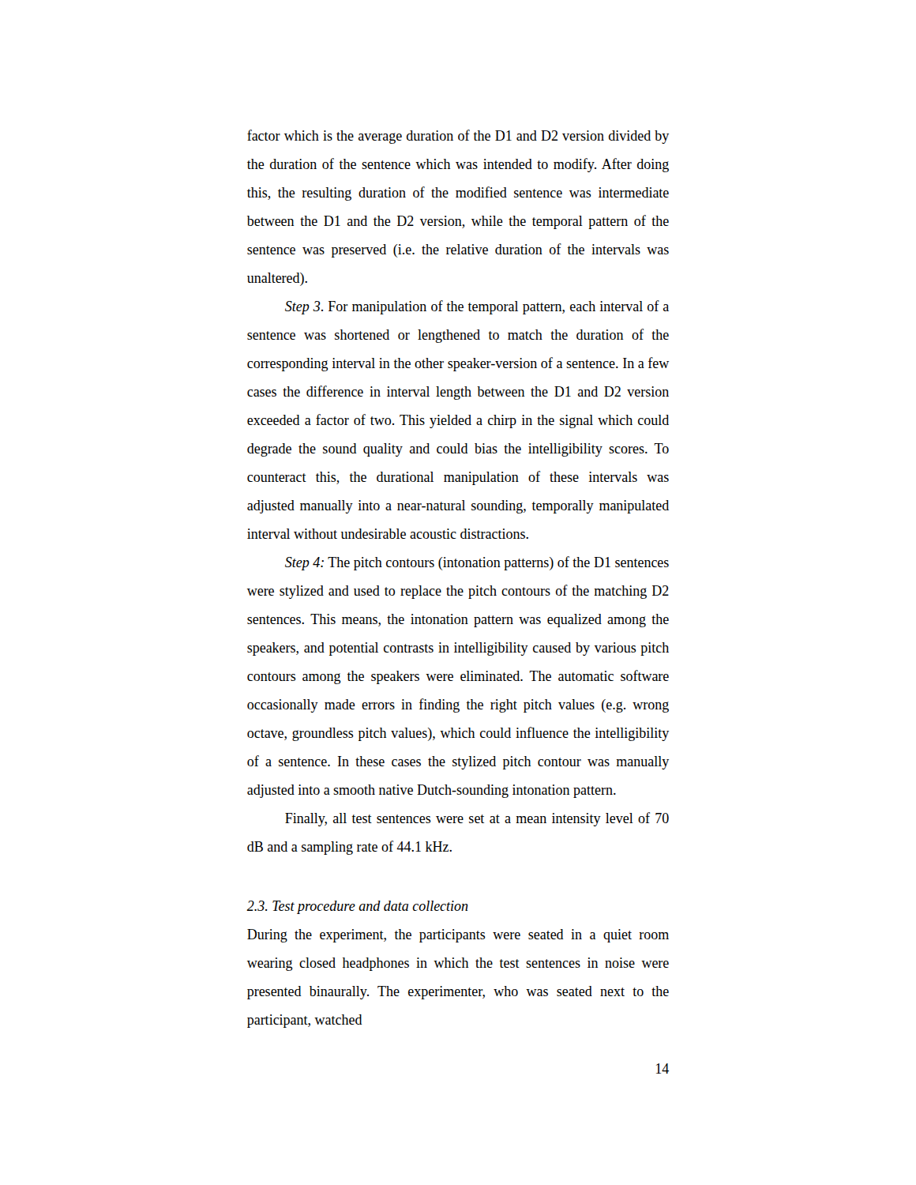factor which is the average duration of the D1 and D2 version divided by the duration of the sentence which was intended to modify. After doing this, the resulting duration of the modified sentence was intermediate between the D1 and the D2 version, while the temporal pattern of the sentence was preserved (i.e. the relative duration of the intervals was unaltered).
Step 3. For manipulation of the temporal pattern, each interval of a sentence was shortened or lengthened to match the duration of the corresponding interval in the other speaker-version of a sentence. In a few cases the difference in interval length between the D1 and D2 version exceeded a factor of two. This yielded a chirp in the signal which could degrade the sound quality and could bias the intelligibility scores. To counteract this, the durational manipulation of these intervals was adjusted manually into a near-natural sounding, temporally manipulated interval without undesirable acoustic distractions.
Step 4: The pitch contours (intonation patterns) of the D1 sentences were stylized and used to replace the pitch contours of the matching D2 sentences. This means, the intonation pattern was equalized among the speakers, and potential contrasts in intelligibility caused by various pitch contours among the speakers were eliminated. The automatic software occasionally made errors in finding the right pitch values (e.g. wrong octave, groundless pitch values), which could influence the intelligibility of a sentence. In these cases the stylized pitch contour was manually adjusted into a smooth native Dutch-sounding intonation pattern.
Finally, all test sentences were set at a mean intensity level of 70 dB and a sampling rate of 44.1 kHz.
2.3. Test procedure and data collection
During the experiment, the participants were seated in a quiet room wearing closed headphones in which the test sentences in noise were presented binaurally. The experimenter, who was seated next to the participant, watched
14